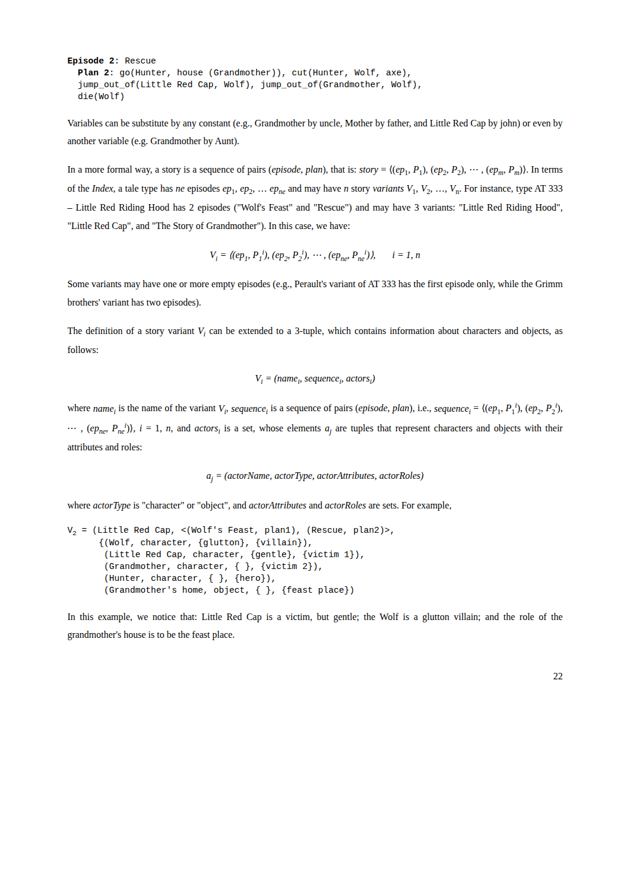Episode 2: Rescue
  Plan 2: go(Hunter, house (Grandmother)), cut(Hunter, Wolf, axe),
  jump_out_of(Little Red Cap, Wolf), jump_out_of(Grandmother, Wolf),
  die(Wolf)
Variables can be substitute by any constant (e.g., Grandmother by uncle, Mother by father, and Little Red Cap by john) or even by another variable (e.g. Grandmother by Aunt).
In a more formal way, a story is a sequence of pairs (episode, plan), that is: story = ⟨(ep1, P1), (ep2, P2), ⋯ , (epm, Pm)⟩. In terms of the Index, a tale type has ne episodes ep1, ep2, … epne and may have n story variants V1, V2, …, Vn. For instance, type AT 333 – Little Red Riding Hood has 2 episodes ("Wolf's Feast" and "Rescue") and may have 3 variants: "Little Red Riding Hood", "Little Red Cap", and "The Story of Grandmother"). In this case, we have:
Vi = ⟨(ep1, P1i), (ep2, P2i), ⋯ , (epne, Pnei)⟩, i = 1, n
Some variants may have one or more empty episodes (e.g., Perault's variant of AT 333 has the first episode only, while the Grimm brothers' variant has two episodes).
The definition of a story variant Vi can be extended to a 3-tuple, which contains information about characters and objects, as follows:
Vi = (namei, sequencei, actorsi)
where namei is the name of the variant Vi, sequencei is a sequence of pairs (episode, plan), i.e., sequencei = ⟨(ep1, P1i), (ep2, P2i), ⋯ , (epne, Pnei)⟩, i = 1, n, and actorsi is a set, whose elements aj are tuples that represent characters and objects with their attributes and roles:
aj = (actorName, actorType, actorAttributes, actorRoles)
where actorType is "character" or "object", and actorAttributes and actorRoles are sets. For example,
V2 = (Little Red Cap, <(Wolf's Feast, plan1), (Rescue, plan2)>,
      {(Wolf, character, {glutton}, {villain}),
       (Little Red Cap, character, {gentle}, {victim 1}),
       (Grandmother, character, { }, {victim 2}),
       (Hunter, character, { }, {hero}),
       (Grandmother's home, object, { }, {feast place})
In this example, we notice that: Little Red Cap is a victim, but gentle; the Wolf is a glutton villain; and the role of the grandmother's house is to be the feast place.
22